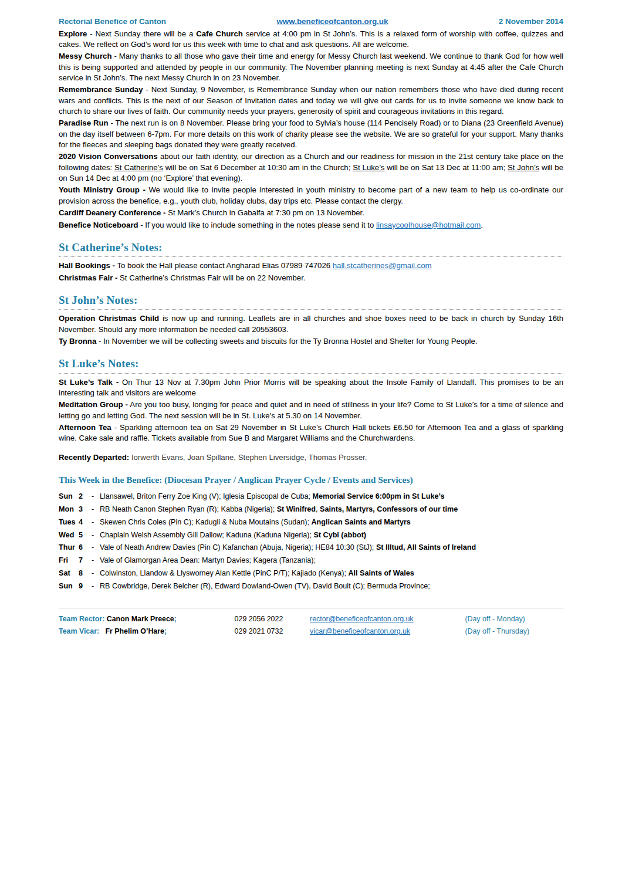Rectorial Benefice of Canton www.beneficeofcanton.org.uk 2 November 2014
Explore - Next Sunday there will be a Cafe Church service at 4:00 pm in St John’s. This is a relaxed form of worship with coffee, quizzes and cakes. We reflect on God’s word for us this week with time to chat and ask questions. All are welcome.
Messy Church - Many thanks to all those who gave their time and energy for Messy Church last weekend. We continue to thank God for how well this is being supported and attended by people in our community. The November planning meeting is next Sunday at 4:45 after the Cafe Church service in St John’s. The next Messy Church in on 23 November.
Remembrance Sunday - Next Sunday, 9 November, is Remembrance Sunday when our nation remembers those who have died during recent wars and conflicts. This is the next of our Season of Invitation dates and today we will give out cards for us to invite someone we know back to church to share our lives of faith. Our community needs your prayers, generosity of spirit and courageous invitations in this regard.
Paradise Run - The next run is on 8 November. Please bring your food to Sylvia’s house (114 Pencisely Road) or to Diana (23 Greenfield Avenue) on the day itself between 6-7pm. For more details on this work of charity please see the website. We are so grateful for your support. Many thanks for the fleeces and sleeping bags donated they were greatly received.
2020 Vision Conversations about our faith identity, our direction as a Church and our readiness for mission in the 21st century take place on the following dates: St Catherine’s will be on Sat 6 December at 10:30 am in the Church; St Luke’s will be on Sat 13 Dec at 11:00 am; St John’s will be on Sun 14 Dec at 4:00 pm (no ‘Explore’ that evening).
Youth Ministry Group - We would like to invite people interested in youth ministry to become part of a new team to help us co-ordinate our provision across the benefice, e.g., youth club, holiday clubs, day trips etc. Please contact the clergy.
Cardiff Deanery Conference - St Mark’s Church in Gabalfa at 7:30 pm on 13 November.
Benefice Noticeboard - If you would like to include something in the notes please send it to linsaycoolhouse@hotmail.com.
St Catherine’s Notes:
Hall Bookings - To book the Hall please contact Angharad Elias 07989 747026 hall.stcatherines@gmail.com
Christmas Fair - St Catherine’s Christmas Fair will be on 22 November.
St John’s Notes:
Operation Christmas Child is now up and running. Leaflets are in all churches and shoe boxes need to be back in church by Sunday 16th November. Should any more information be needed call 20553603.
Ty Bronna - In November we will be collecting sweets and biscuits for the Ty Bronna Hostel and Shelter for Young People.
St Luke’s Notes:
St Luke’s Talk - On Thur 13 Nov at 7.30pm John Prior Morris will be speaking about the Insole Family of Llandaff. This promises to be an interesting talk and visitors are welcome
Meditation Group - Are you too busy, longing for peace and quiet and in need of stillness in your life? Come to St Luke’s for a time of silence and letting go and letting God. The next session will be in St. Luke's at 5.30 on 14 November.
Afternoon Tea - Sparkling afternoon tea on Sat 29 November in St Luke’s Church Hall tickets £6.50 for Afternoon Tea and a glass of sparkling wine. Cake sale and raffle. Tickets available from Sue B and Margaret Williams and the Churchwardens.
Recently Departed: Iorwerth Evans, Joan Spillane, Stephen Liversidge, Thomas Prosser.
This Week in the Benefice: (Diocesan Prayer / Anglican Prayer Cycle / Events and Services)
| Sun | 2 | - | Llansawel, Briton Ferry Zoe King (V); Iglesia Episcopal de Cuba; Memorial Service 6:00pm in St Luke’s |
| Mon | 3 | - | RB Neath Canon Stephen Ryan (R); Kabba (Nigeria); St Winifred , Saints, Martyrs, Confessors of our time |
| Tues | 4 | - | Skewen Chris Coles (Pin C); Kadugli & Nuba Moutains (Sudan); Anglican Saints and Martyrs |
| Wed | 5 | - | Chaplain Welsh Assembly Gill Dallow; Kaduna (Kaduna Nigeria); St Cybi (abbot) |
| Thur | 6 | - | Vale of Neath Andrew Davies (Pin C) Kafanchan (Abuja, Nigeria); HE84 10:30 (StJ); St Illtud, All Saints of Ireland |
| Fri | 7 | - | Vale of Glamorgan Area Dean: Martyn Davies; Kagera (Tanzania); |
| Sat | 8 | - | Colwinston, Llandow & Llysworney Alan Kettle (PinC P/T); Kajiado (Kenya); All Saints of Wales |
| Sun | 9 | - | RB Cowbridge, Derek Belcher (R), Edward Dowland-Owen (TV), David Boult (C); Bermuda Province; |
| Team Rector: Canon Mark Preece ; | 029 2056 2022 | rector@beneficeofcanton.org.uk | (Day off - Monday) |
| Team Vicar: Fr Phelim O’Hare ; | 029 2021 0732 | vicar@beneficeofcanton.org.uk | (Day off - Thursday) |